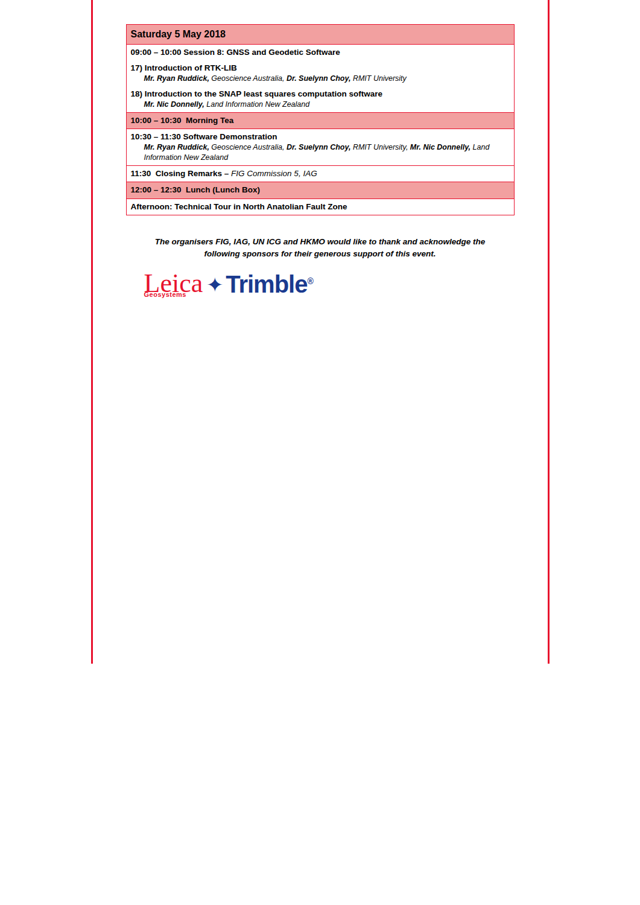| Saturday 5 May 2018 |
| 09:00 – 10:00 Session 8: GNSS and Geodetic Software 17) Introduction of RTK-LIB Mr. Ryan Ruddick, Geoscience Australia, Dr. Suelynn Choy, RMIT University 18) Introduction to the SNAP least squares computation software Mr. Nic Donnelly, Land Information New Zealand |
| 10:00 – 10:30 Morning Tea |
| 10:30 – 11:30 Software Demonstration Mr. Ryan Ruddick, Geoscience Australia, Dr. Suelynn Choy, RMIT University, Mr. Nic Donnelly, Land Information New Zealand |
| 11:30 Closing Remarks – FIG Commission 5, IAG |
| 12:00 – 12:30 Lunch (Lunch Box) |
| Afternoon: Technical Tour in North Anatolian Fault Zone |
The organisers FIG, IAG, UN ICG and HKMO would like to thank and acknowledge the following sponsors for their generous support of this event.
LeicaGeosystems
✦ Trimble®